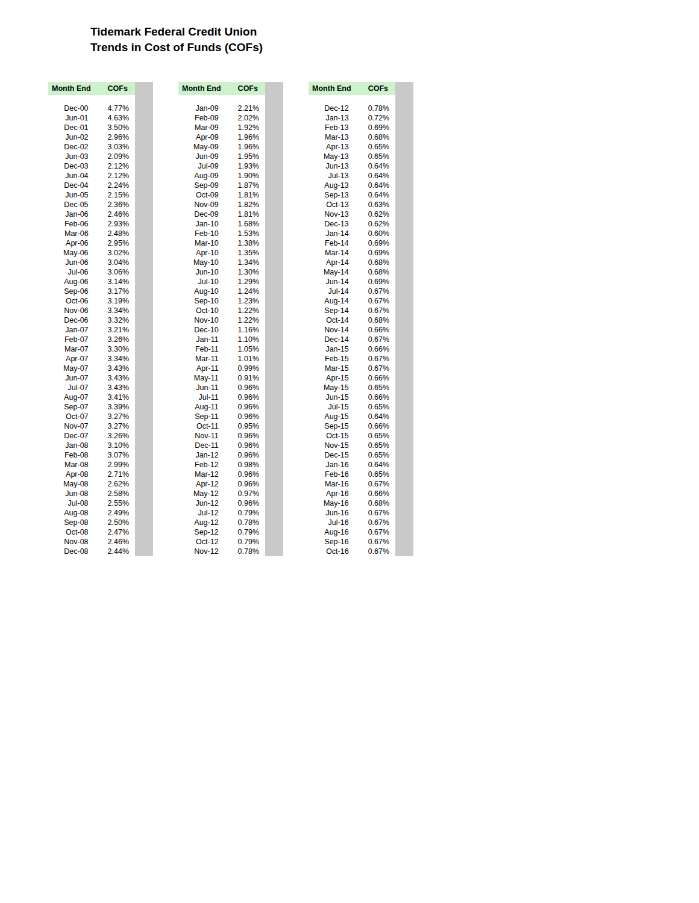Tidemark Federal Credit Union
Trends in Cost of Funds (COFs)
| Month End | COFs |
| --- | --- |
| Dec-00 | 4.77% |
| Jun-01 | 4.63% |
| Dec-01 | 3.50% |
| Jun-02 | 2.96% |
| Dec-02 | 3.03% |
| Jun-03 | 2.09% |
| Dec-03 | 2.12% |
| Jun-04 | 2.12% |
| Dec-04 | 2.24% |
| Jun-05 | 2.15% |
| Dec-05 | 2.36% |
| Jan-06 | 2.46% |
| Feb-06 | 2.93% |
| Mar-06 | 2.48% |
| Apr-06 | 2.95% |
| May-06 | 3.02% |
| Jun-06 | 3.04% |
| Jul-06 | 3.06% |
| Aug-06 | 3.14% |
| Sep-06 | 3.17% |
| Oct-06 | 3.19% |
| Nov-06 | 3.34% |
| Dec-06 | 3.32% |
| Jan-07 | 3.21% |
| Feb-07 | 3.26% |
| Mar-07 | 3.30% |
| Apr-07 | 3.34% |
| May-07 | 3.43% |
| Jun-07 | 3.43% |
| Jul-07 | 3.43% |
| Aug-07 | 3.41% |
| Sep-07 | 3.39% |
| Oct-07 | 3.27% |
| Nov-07 | 3.27% |
| Dec-07 | 3.26% |
| Jan-08 | 3.10% |
| Feb-08 | 3.07% |
| Mar-08 | 2.99% |
| Apr-08 | 2.71% |
| May-08 | 2.62% |
| Jun-08 | 2.58% |
| Jul-08 | 2.55% |
| Aug-08 | 2.49% |
| Sep-08 | 2.50% |
| Oct-08 | 2.47% |
| Nov-08 | 2.46% |
| Dec-08 | 2.44% |
| Month End | COFs |
| --- | --- |
| Jan-09 | 2.21% |
| Feb-09 | 2.02% |
| Mar-09 | 1.92% |
| Apr-09 | 1.96% |
| May-09 | 1.96% |
| Jun-09 | 1.95% |
| Jul-09 | 1.93% |
| Aug-09 | 1.90% |
| Sep-09 | 1.87% |
| Oct-09 | 1.81% |
| Nov-09 | 1.82% |
| Dec-09 | 1.81% |
| Jan-10 | 1.68% |
| Feb-10 | 1.53% |
| Mar-10 | 1.38% |
| Apr-10 | 1.35% |
| May-10 | 1.34% |
| Jun-10 | 1.30% |
| Jul-10 | 1.29% |
| Aug-10 | 1.24% |
| Sep-10 | 1.23% |
| Oct-10 | 1.22% |
| Nov-10 | 1.22% |
| Dec-10 | 1.16% |
| Jan-11 | 1.10% |
| Feb-11 | 1.05% |
| Mar-11 | 1.01% |
| Apr-11 | 0.99% |
| May-11 | 0.91% |
| Jun-11 | 0.96% |
| Jul-11 | 0.96% |
| Aug-11 | 0.96% |
| Sep-11 | 0.96% |
| Oct-11 | 0.95% |
| Nov-11 | 0.96% |
| Dec-11 | 0.96% |
| Jan-12 | 0.96% |
| Feb-12 | 0.98% |
| Mar-12 | 0.96% |
| Apr-12 | 0.96% |
| May-12 | 0.97% |
| Jun-12 | 0.96% |
| Jul-12 | 0.79% |
| Aug-12 | 0.78% |
| Sep-12 | 0.79% |
| Oct-12 | 0.79% |
| Nov-12 | 0.78% |
| Month End | COFs |
| --- | --- |
| Dec-12 | 0.78% |
| Jan-13 | 0.72% |
| Feb-13 | 0.69% |
| Mar-13 | 0.68% |
| Apr-13 | 0.65% |
| May-13 | 0.65% |
| Jun-13 | 0.64% |
| Jul-13 | 0.64% |
| Aug-13 | 0.64% |
| Sep-13 | 0.64% |
| Oct-13 | 0.63% |
| Nov-13 | 0.62% |
| Dec-13 | 0.62% |
| Jan-14 | 0.60% |
| Feb-14 | 0.69% |
| Mar-14 | 0.69% |
| Apr-14 | 0.68% |
| May-14 | 0.68% |
| Jun-14 | 0.69% |
| Jul-14 | 0.67% |
| Aug-14 | 0.67% |
| Sep-14 | 0.67% |
| Oct-14 | 0.68% |
| Nov-14 | 0.66% |
| Dec-14 | 0.67% |
| Jan-15 | 0.66% |
| Feb-15 | 0.67% |
| Mar-15 | 0.67% |
| Apr-15 | 0.66% |
| May-15 | 0.65% |
| Jun-15 | 0.66% |
| Jul-15 | 0.65% |
| Aug-15 | 0.64% |
| Sep-15 | 0.66% |
| Oct-15 | 0.65% |
| Nov-15 | 0.65% |
| Dec-15 | 0.65% |
| Jan-16 | 0.64% |
| Feb-16 | 0.65% |
| Mar-16 | 0.67% |
| Apr-16 | 0.66% |
| May-16 | 0.68% |
| Jun-16 | 0.67% |
| Jul-16 | 0.67% |
| Aug-16 | 0.67% |
| Sep-16 | 0.67% |
| Oct-16 | 0.67% |